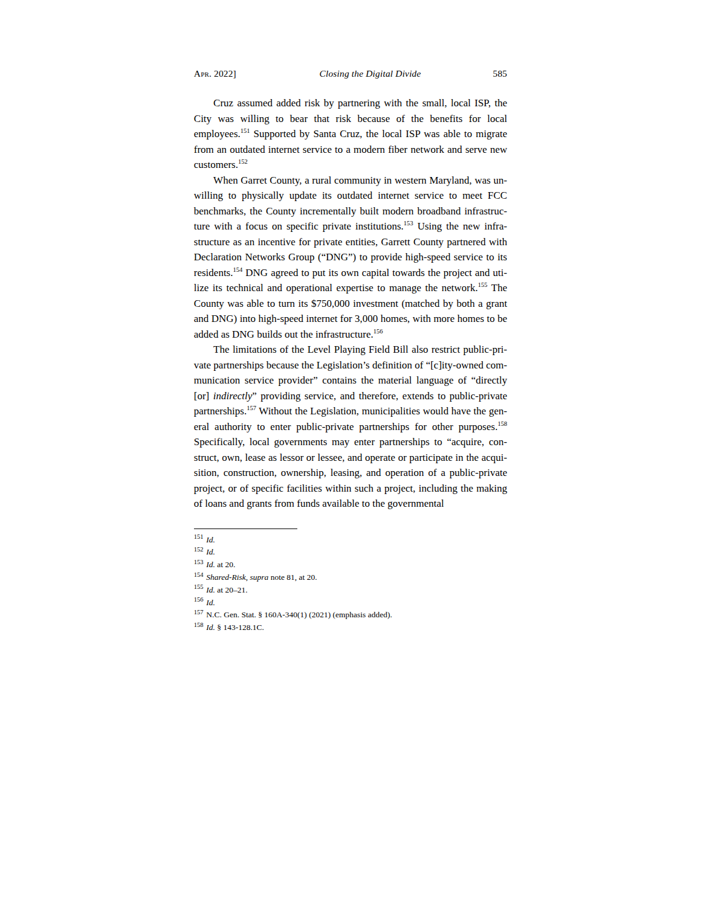Apr. 2022] Closing the Digital Divide 585
Cruz assumed added risk by partnering with the small, local ISP, the City was willing to bear that risk because of the benefits for local employees.151 Supported by Santa Cruz, the local ISP was able to migrate from an outdated internet service to a modern fiber network and serve new customers.152
When Garret County, a rural community in western Maryland, was unwilling to physically update its outdated internet service to meet FCC benchmarks, the County incrementally built modern broadband infrastructure with a focus on specific private institutions.153 Using the new infrastructure as an incentive for private entities, Garrett County partnered with Declaration Networks Group (“DNG”) to provide high-speed service to its residents.154 DNG agreed to put its own capital towards the project and utilize its technical and operational expertise to manage the network.155 The County was able to turn its $750,000 investment (matched by both a grant and DNG) into high-speed internet for 3,000 homes, with more homes to be added as DNG builds out the infrastructure.156
The limitations of the Level Playing Field Bill also restrict public-private partnerships because the Legislation’s definition of “[c]ity-owned communication service provider” contains the material language of “directly [or] indirectly” providing service, and therefore, extends to public-private partnerships.157 Without the Legislation, municipalities would have the general authority to enter public-private partnerships for other purposes.158 Specifically, local governments may enter partnerships to “acquire, construct, own, lease as lessor or lessee, and operate or participate in the acquisition, construction, ownership, leasing, and operation of a public-private project, or of specific facilities within such a project, including the making of loans and grants from funds available to the governmental
151 Id.
152 Id.
153 Id. at 20.
154 Shared-Risk, supra note 81, at 20.
155 Id. at 20–21.
156 Id.
157 N.C. Gen. Stat. § 160A-340(1) (2021) (emphasis added).
158 Id. § 143-128.1C.